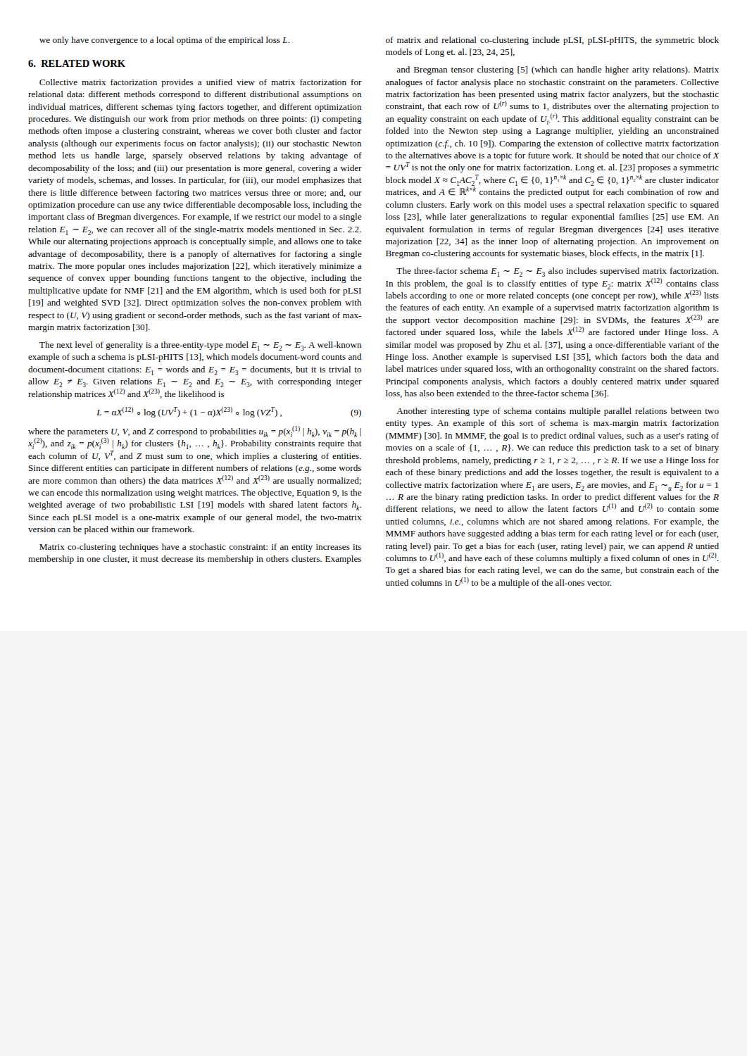we only have convergence to a local optima of the empirical loss L.
6. RELATED WORK
Collective matrix factorization provides a unified view of matrix factorization for relational data: different methods correspond to different distributional assumptions on individual matrices, different schemas tying factors together, and different optimization procedures. We distinguish our work from prior methods on three points: (i) competing methods often impose a clustering constraint, whereas we cover both cluster and factor analysis (although our experiments focus on factor analysis); (ii) our stochastic Newton method lets us handle large, sparsely observed relations by taking advantage of decomposability of the loss; and (iii) our presentation is more general, covering a wider variety of models, schemas, and losses. In particular, for (iii), our model emphasizes that there is little difference between factoring two matrices versus three or more; and, our optimization procedure can use any twice differentiable decomposable loss, including the important class of Bregman divergences. For example, if we restrict our model to a single relation E1 ∼ E2, we can recover all of the single-matrix models mentioned in Sec. 2.2. While our alternating projections approach is conceptually simple, and allows one to take advantage of decomposability, there is a panoply of alternatives for factoring a single matrix. The more popular ones includes majorization [22], which iteratively minimize a sequence of convex upper bounding functions tangent to the objective, including the multiplicative update for NMF [21] and the EM algorithm, which is used both for pLSI [19] and weighted SVD [32]. Direct optimization solves the non-convex problem with respect to (U, V) using gradient or second-order methods, such as the fast variant of max-margin matrix factorization [30].
The next level of generality is a three-entity-type model E1 ∼ E2 ∼ E3. A well-known example of such a schema is pLSI-pHITS [13], which models document-word counts and document-document citations: E1 = words and E2 = E3 = documents, but it is trivial to allow E2 ≠ E3. Given relations E1 ∼ E2 and E2 ∼ E3, with corresponding integer relationship matrices X(12) and X(23), the likelihood is
L = αX(12) ∘ log (UVT) + (1 − α)X(23) ∘ log (VZT) , (9)
where the parameters U, V, and Z correspond to probabilities uik = p(xi(1) | hk), vik = p(hk | xi(2)), and zik = p(xi(3) | hk) for clusters {h1, … , hk}. Probability constraints require that each column of U, VT, and Z must sum to one, which implies a clustering of entities. Since different entities can participate in different numbers of relations (e.g., some words are more common than others) the data matrices X(12) and X(23) are usually normalized; we can encode this normalization using weight matrices. The objective, Equation 9, is the weighted average of two probabilistic LSI [19] models with shared latent factors hk. Since each pLSI model is a one-matrix example of our general model, the two-matrix version can be placed within our framework.
Matrix co-clustering techniques have a stochastic constraint: if an entity increases its membership in one cluster, it must decrease its membership in others clusters. Examples of matrix and relational co-clustering include pLSI, pLSI-pHITS, the symmetric block models of Long et. al. [23, 24, 25],
and Bregman tensor clustering [5] (which can handle higher arity relations). Matrix analogues of factor analysis place no stochastic constraint on the parameters. Collective matrix factorization has been presented using matrix factor analyzers, but the stochastic constraint, that each row of U(r) sums to 1, distributes over the alternating projection to an equality constraint on each update of Ui·(r). This additional equality constraint can be folded into the Newton step using a Lagrange multiplier, yielding an unconstrained optimization (c.f., ch. 10 [9]). Comparing the extension of collective matrix factorization to the alternatives above is a topic for future work. It should be noted that our choice of X = UVT is not the only one for matrix factorization. Long et. al. [23] proposes a symmetric block model X ≈ C1AC2T, where C1 ∈ {0, 1}n1×k and C2 ∈ {0, 1}n2×k are cluster indicator matrices, and A ∈ ℝk×k contains the predicted output for each combination of row and column clusters. Early work on this model uses a spectral relaxation specific to squared loss [23], while later generalizations to regular exponential families [25] use EM. An equivalent formulation in terms of regular Bregman divergences [24] uses iterative majorization [22, 34] as the inner loop of alternating projection. An improvement on Bregman co-clustering accounts for systematic biases, block effects, in the matrix [1].
The three-factor schema E1 ∼ E2 ∼ E3 also includes supervised matrix factorization. In this problem, the goal is to classify entities of type E2: matrix X(12) contains class labels according to one or more related concepts (one concept per row), while X(23) lists the features of each entity. An example of a supervised matrix factorization algorithm is the support vector decomposition machine [29]: in SVDMs, the features X(23) are factored under squared loss, while the labels X(12) are factored under Hinge loss. A similar model was proposed by Zhu et al. [37], using a once-differentiable variant of the Hinge loss. Another example is supervised LSI [35], which factors both the data and label matrices under squared loss, with an orthogonality constraint on the shared factors. Principal components analysis, which factors a doubly centered matrix under squared loss, has also been extended to the three-factor schema [36].
Another interesting type of schema contains multiple parallel relations between two entity types. An example of this sort of schema is max-margin matrix factorization (MMMF) [30]. In MMMF, the goal is to predict ordinal values, such as a user's rating of movies on a scale of {1, … , R}. We can reduce this prediction task to a set of binary threshold problems, namely, predicting r ≥ 1, r ≥ 2, … , r ≥ R. If we use a Hinge loss for each of these binary predictions and add the losses together, the result is equivalent to a collective matrix factorization where E1 are users, E2 are movies, and E1 ∼u E2 for u = 1 … R are the binary rating prediction tasks. In order to predict different values for the R different relations, we need to allow the latent factors U(1) and U(2) to contain some untied columns, i.e., columns which are not shared among relations. For example, the MMMF authors have suggested adding a bias term for each rating level or for each (user, rating level) pair. To get a bias for each (user, rating level) pair, we can append R untied columns to U(1), and have each of these columns multiply a fixed column of ones in U(2). To get a shared bias for each rating level, we can do the same, but constrain each of the untied columns in U(1) to be a multiple of the all-ones vector.